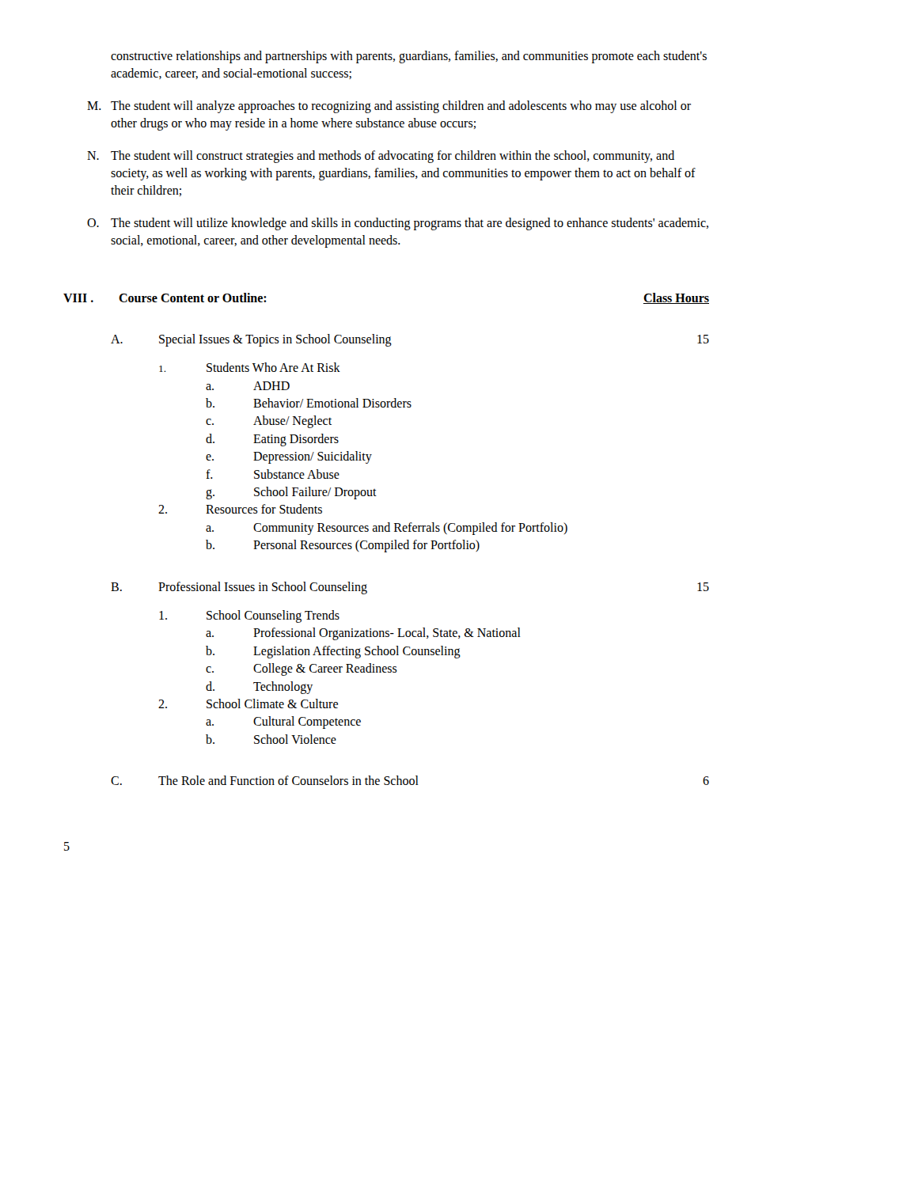constructive relationships and partnerships with parents, guardians, families, and communities promote each student's academic, career, and social-emotional success;
M.
The student will analyze approaches to recognizing and assisting children and adolescents who may use alcohol or other drugs or who may reside in a home where substance abuse occurs;
N.
The student will construct strategies and methods of advocating for children within the school, community, and society, as well as working with parents, guardians, families, and communities to empower them to act on behalf of their children;
O.
The student will utilize knowledge and skills in conducting programs that are designed to enhance students' academic, social, emotional, career, and other developmental needs.
VIII .
Course Content or Outline:
Class Hours
A.
Special Issues & Topics in School Counseling
15
1.
Students Who Are At Risk
a.
ADHD
b.
Behavior/ Emotional Disorders
c.
Abuse/ Neglect
d.
Eating Disorders
e.
Depression/ Suicidality
f.
Substance Abuse
g.
School Failure/ Dropout
2.
Resources for Students
a.
Community Resources and Referrals (Compiled for Portfolio)
b.
Personal Resources (Compiled for Portfolio)
B.
Professional Issues in School Counseling
15
1.
School Counseling Trends
a.
Professional Organizations- Local, State, & National
b.
Legislation Affecting School Counseling
c.
College & Career Readiness
d.
Technology
2.
School Climate & Culture
a.
Cultural Competence
b.
School Violence
C.
The Role and Function of Counselors in the School
6
5